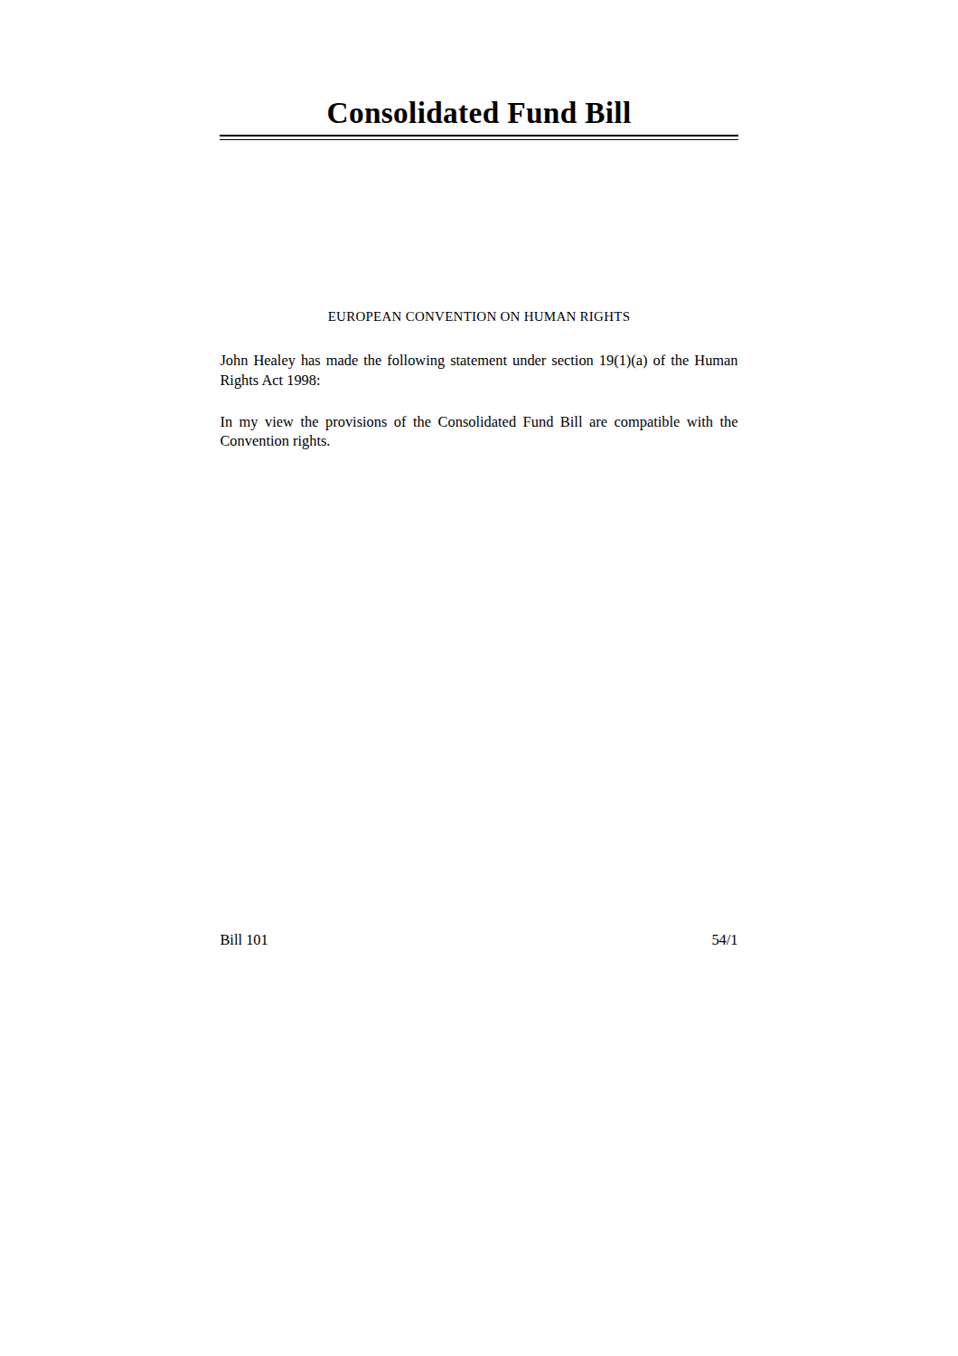Consolidated Fund Bill
EUROPEAN CONVENTION ON HUMAN RIGHTS
John Healey has made the following statement under section 19(1)(a) of the Human Rights Act 1998:
In my view the provisions of the Consolidated Fund Bill are compatible with the Convention rights.
Bill 101 54/1